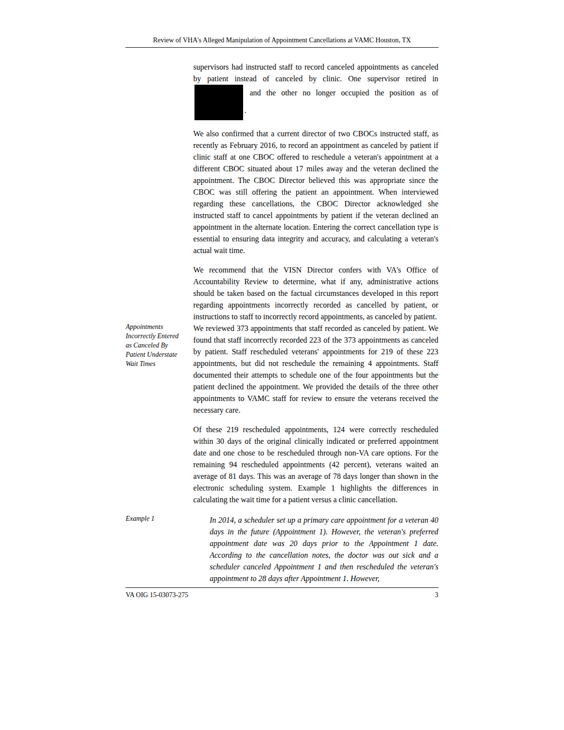Review of VHA's Alleged Manipulation of Appointment Cancellations at VAMC Houston, TX
supervisors had instructed staff to record canceled appointments as canceled by patient instead of canceled by clinic. One supervisor retired in and the other no longer occupied the position as of .
We also confirmed that a current director of two CBOCs instructed staff, as recently as February 2016, to record an appointment as canceled by patient if clinic staff at one CBOC offered to reschedule a veteran's appointment at a different CBOC situated about 17 miles away and the veteran declined the appointment. The CBOC Director believed this was appropriate since the CBOC was still offering the patient an appointment. When interviewed regarding these cancellations, the CBOC Director acknowledged she instructed staff to cancel appointments by patient if the veteran declined an appointment in the alternate location. Entering the correct cancellation type is essential to ensuring data integrity and accuracy, and calculating a veteran's actual wait time.
We recommend that the VISN Director confers with VA's Office of Accountability Review to determine, what if any, administrative actions should be taken based on the factual circumstances developed in this report regarding appointments incorrectly recorded as cancelled by patient, or instructions to staff to incorrectly record appointments, as canceled by patient.
Appointments Incorrectly Entered as Canceled By Patient Understate Wait Times
We reviewed 373 appointments that staff recorded as canceled by patient. We found that staff incorrectly recorded 223 of the 373 appointments as canceled by patient. Staff rescheduled veterans' appointments for 219 of these 223 appointments, but did not reschedule the remaining 4 appointments. Staff documented their attempts to schedule one of the four appointments but the patient declined the appointment. We provided the details of the three other appointments to VAMC staff for review to ensure the veterans received the necessary care.
Of these 219 rescheduled appointments, 124 were correctly rescheduled within 30 days of the original clinically indicated or preferred appointment date and one chose to be rescheduled through non-VA care options. For the remaining 94 rescheduled appointments (42 percent), veterans waited an average of 81 days. This was an average of 78 days longer than shown in the electronic scheduling system. Example 1 highlights the differences in calculating the wait time for a patient versus a clinic cancellation.
Example 1
In 2014, a scheduler set up a primary care appointment for a veteran 40 days in the future (Appointment 1). However, the veteran's preferred appointment date was 20 days prior to the Appointment 1 date. According to the cancellation notes, the doctor was out sick and a scheduler canceled Appointment 1 and then rescheduled the veteran's appointment to 28 days after Appointment 1. However,
VA OIG 15-03073-275 3